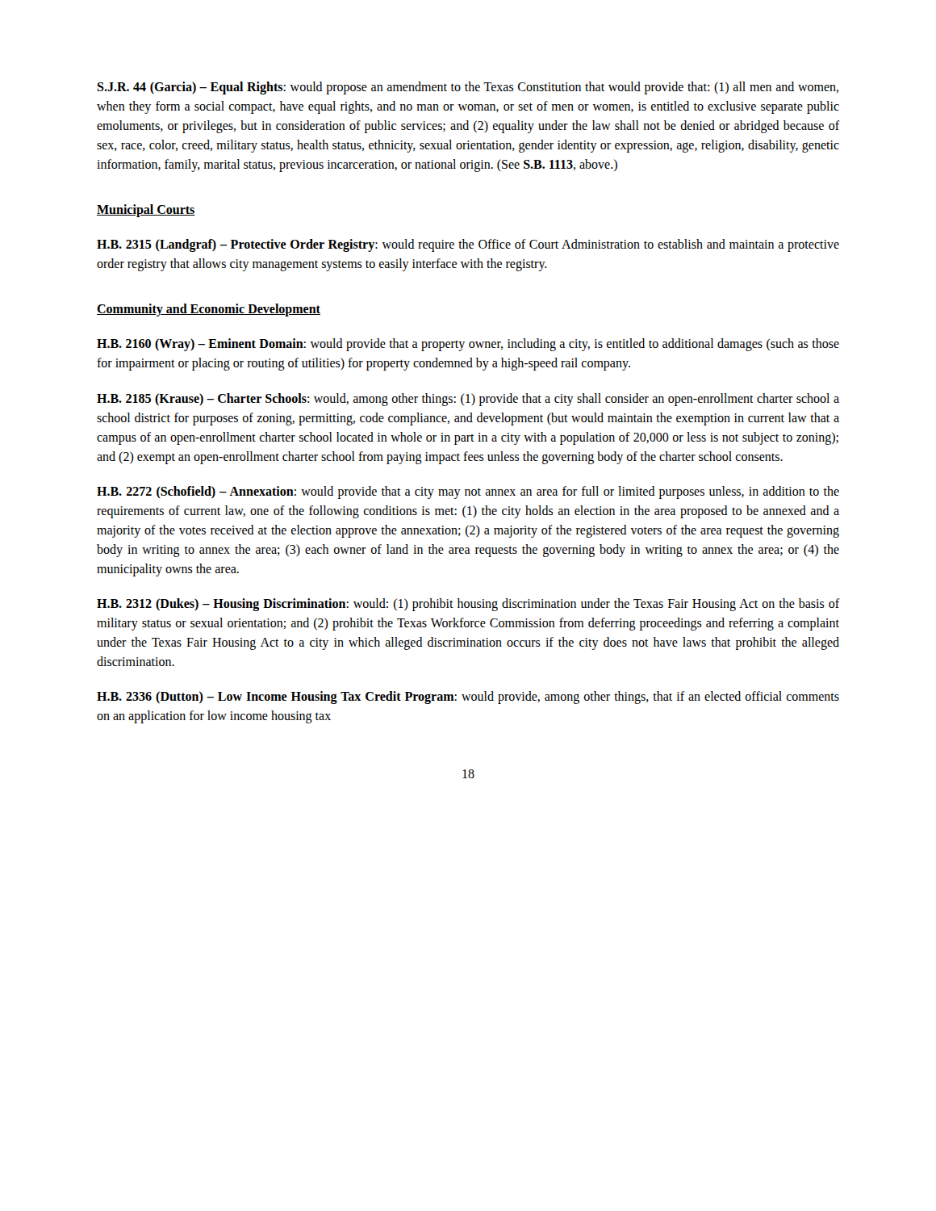S.J.R. 44 (Garcia) – Equal Rights: would propose an amendment to the Texas Constitution that would provide that: (1) all men and women, when they form a social compact, have equal rights, and no man or woman, or set of men or women, is entitled to exclusive separate public emoluments, or privileges, but in consideration of public services; and (2) equality under the law shall not be denied or abridged because of sex, race, color, creed, military status, health status, ethnicity, sexual orientation, gender identity or expression, age, religion, disability, genetic information, family, marital status, previous incarceration, or national origin. (See S.B. 1113, above.)
Municipal Courts
H.B. 2315 (Landgraf) – Protective Order Registry: would require the Office of Court Administration to establish and maintain a protective order registry that allows city management systems to easily interface with the registry.
Community and Economic Development
H.B. 2160 (Wray) – Eminent Domain: would provide that a property owner, including a city, is entitled to additional damages (such as those for impairment or placing or routing of utilities) for property condemned by a high-speed rail company.
H.B. 2185 (Krause) – Charter Schools: would, among other things: (1) provide that a city shall consider an open-enrollment charter school a school district for purposes of zoning, permitting, code compliance, and development (but would maintain the exemption in current law that a campus of an open-enrollment charter school located in whole or in part in a city with a population of 20,000 or less is not subject to zoning); and (2) exempt an open-enrollment charter school from paying impact fees unless the governing body of the charter school consents.
H.B. 2272 (Schofield) – Annexation: would provide that a city may not annex an area for full or limited purposes unless, in addition to the requirements of current law, one of the following conditions is met: (1) the city holds an election in the area proposed to be annexed and a majority of the votes received at the election approve the annexation; (2) a majority of the registered voters of the area request the governing body in writing to annex the area; (3) each owner of land in the area requests the governing body in writing to annex the area; or (4) the municipality owns the area.
H.B. 2312 (Dukes) – Housing Discrimination: would: (1) prohibit housing discrimination under the Texas Fair Housing Act on the basis of military status or sexual orientation; and (2) prohibit the Texas Workforce Commission from deferring proceedings and referring a complaint under the Texas Fair Housing Act to a city in which alleged discrimination occurs if the city does not have laws that prohibit the alleged discrimination.
H.B. 2336 (Dutton) – Low Income Housing Tax Credit Program: would provide, among other things, that if an elected official comments on an application for low income housing tax
18